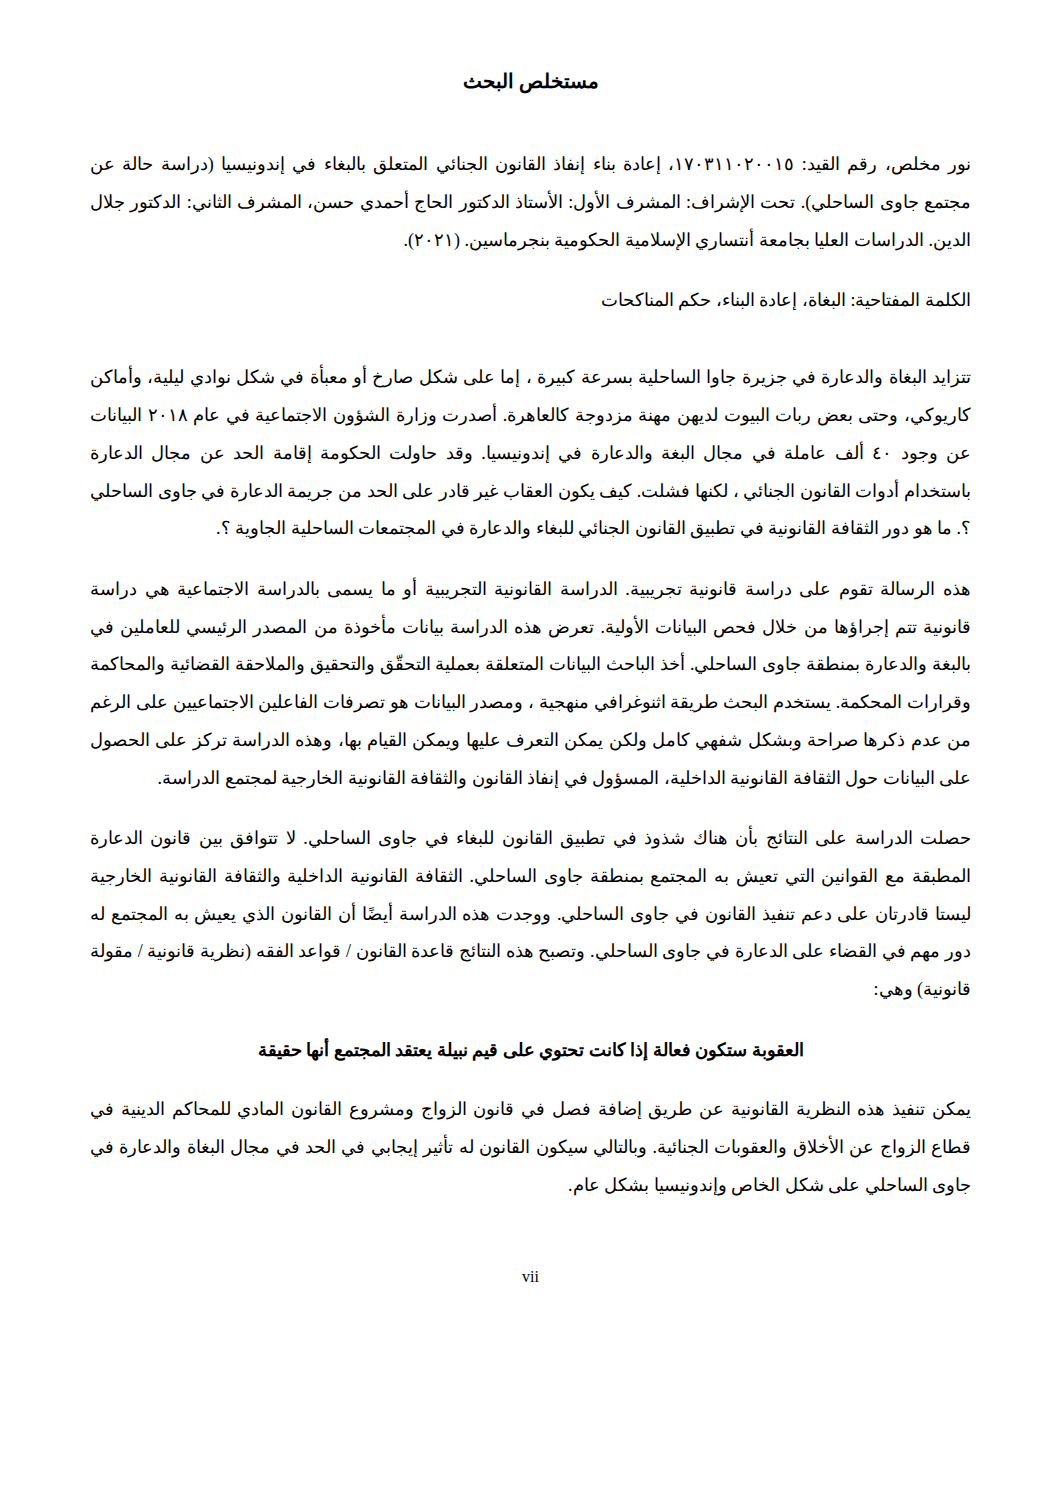مستخلص البحث
نور مخلص، رقم القيد: ١٧٠٣١١٠٢٠٠١٥، إعادة بناء إنفاذ القانون الجنائي المتعلق بالبغاء في إندونيسيا (دراسة حالة عن مجتمع جاوى الساحلي). تحت الإشراف: المشرف الأول: الأستاذ الدكتور الحاج أحمدي حسن، المشرف الثاني: الدكتور جلال الدين. الدراسات العليا بجامعة أنتساري الإسلامية الحكومية بنجرماسين. (٢٠٢١).
الكلمة المفتاحية: البغاة، إعادة البناء، حكم المناكحات
تتزايد البغاة والدعارة في جزيرة جاوا الساحلية بسرعة كبيرة ، إما على شكل صارخ أو معبأة في شكل نوادي ليلية، وأماكن كاريوكي، وحتى بعض ربات البيوت لديهن مهنة مزدوجة كالعاهرة. أصدرت وزارة الشؤون الاجتماعية في عام ٢٠١٨ البيانات عن وجود ٤٠ ألف عاملة في مجال البغة والدعارة في إندونيسيا. وقد حاولت الحكومة إقامة الحد عن مجال الدعارة باستخدام أدوات القانون الجنائي ، لكنها فشلت. كيف يكون العقاب غير قادر على الحد من جريمة الدعارة في جاوى الساحلي ؟. ما هو دور الثقافة القانونية في تطبيق القانون الجنائي للبغاء والدعارة في المجتمعات الساحلية الجاوية ؟.
هذه الرسالة تقوم على دراسة قانونية تجريبية. الدراسة القانونية التجريبية أو ما يسمى بالدراسة الاجتماعية هي دراسة قانونية تتم إجراؤها من خلال فحص البيانات الأولية. تعرض هذه الدراسة بيانات مأخوذة من المصدر الرئيسي للعاملين في بالبغة والدعارة بمنطقة جاوى الساحلي. أخذ الباحث البيانات المتعلقة بعملية التحقّق والتحقيق والملاحقة القضائية والمحاكمة وقرارات المحكمة. يستخدم البحث طريقة اثنوغرافي منهجية ، ومصدر البيانات هو تصرفات الفاعلين الاجتماعيين على الرغم من عدم ذكرها صراحة وبشكل شفهي كامل ولكن يمكن التعرف عليها ويمكن القيام بها، وهذه الدراسة تركز على الحصول على البيانات حول الثقافة القانونية الداخلية، المسؤول في إنفاذ القانون والثقافة القانونية الخارجية لمجتمع الدراسة.
حصلت الدراسة على النتائج بأن هناك شذوذ في تطبيق القانون للبغاء في جاوى الساحلي. لا تتوافق بين قانون الدعارة المطبقة مع القوانين التي تعيش به المجتمع بمنطقة جاوى الساحلي. الثقافة القانونية الداخلية والثقافة القانونية الخارجية ليستا قادرتان على دعم تنفيذ القانون في جاوى الساحلي. ووجدت هذه الدراسة أيضًا أن القانون الذي يعيش به المجتمع له دور مهم في القضاء على الدعارة في جاوى الساحلي. وتصبح هذه النتائج قاعدة القانون / قواعد الفقه (نظرية قانونية / مقولة قانونية) وهي:
العقوبة ستكون فعالة إذا كانت تحتوي على قيم نبيلة يعتقد المجتمع أنها حقيقة
يمكن تنفيذ هذه النظرية القانونية عن طريق إضافة فصل في قانون الزواج ومشروع القانون المادي للمحاكم الدينية في قطاع الزواج عن الأخلاق والعقوبات الجنائية. وبالتالي سيكون القانون له تأثير إيجابي في الحد في مجال البغاة والدعارة في جاوى الساحلي على شكل الخاص وإندونيسيا بشكل عام.
vii